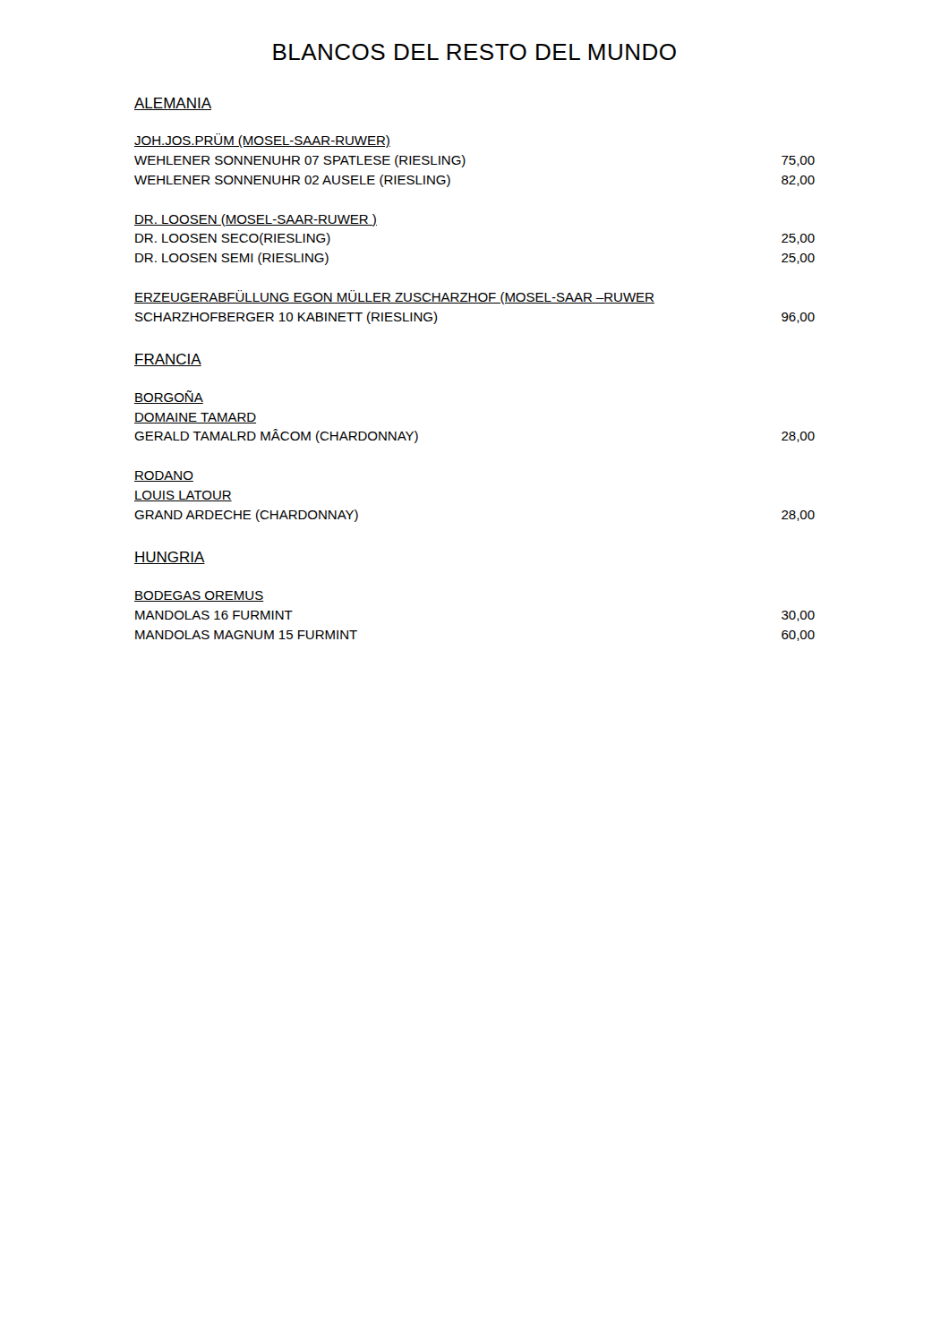BLANCOS DEL RESTO DEL MUNDO
ALEMANIA
JOH.JOS.PRÜM (MOSEL-SAAR-RUWER)
WEHLENER SONNENUHR 07 SPATLESE (RIESLING) 75,00
WEHLENER SONNENUHR 02 AUSELE (RIESLING) 82,00
DR. LOOSEN (MOSEL-SAAR-RUWER )
DR. LOOSEN SECO(RIESLING) 25,00
DR. LOOSEN SEMI (RIESLING) 25,00
ERZEUGERABFÜLLUNG EGON MÜLLER ZUSCHARZHOF (MOSEL-SAAR –RUWER
SCHARZHOFBERGER 10 KABINETT (RIESLING) 96,00
FRANCIA
BORGOÑA
DOMAINE TAMARD
GERALD TAMALRD MÂCOM (CHARDONNAY) 28,00
RODANO
LOUIS LATOUR
GRAND ARDECHE (CHARDONNAY) 28,00
HUNGRIA
BODEGAS OREMUS
MANDOLAS 16 FURMINT 30,00
MANDOLAS MAGNUM 15 FURMINT 60,00